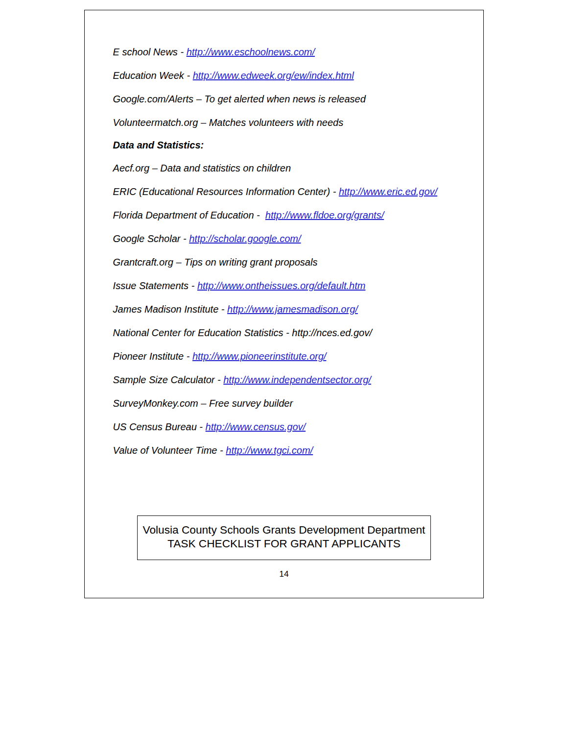E school News - http://www.eschoolnews.com/
Education Week - http://www.edweek.org/ew/index.html
Google.com/Alerts – To get alerted when news is released
Volunteermatch.org – Matches volunteers with needs
Data and Statistics:
Aecf.org – Data and statistics on children
ERIC (Educational Resources Information Center) - http://www.eric.ed.gov/
Florida Department of Education - http://www.fldoe.org/grants/
Google Scholar - http://scholar.google.com/
Grantcraft.org – Tips on writing grant proposals
Issue Statements - http://www.ontheissues.org/default.htm
James Madison Institute - http://www.jamesmadison.org/
National Center for Education Statistics - http://nces.ed.gov/
Pioneer Institute - http://www.pioneerinstitute.org/
Sample Size Calculator - http://www.independentsector.org/
SurveyMonkey.com – Free survey builder
US Census Bureau - http://www.census.gov/
Value of Volunteer Time - http://www.tgci.com/
Volusia County Schools Grants Development Department
TASK CHECKLIST FOR GRANT APPLICANTS
14